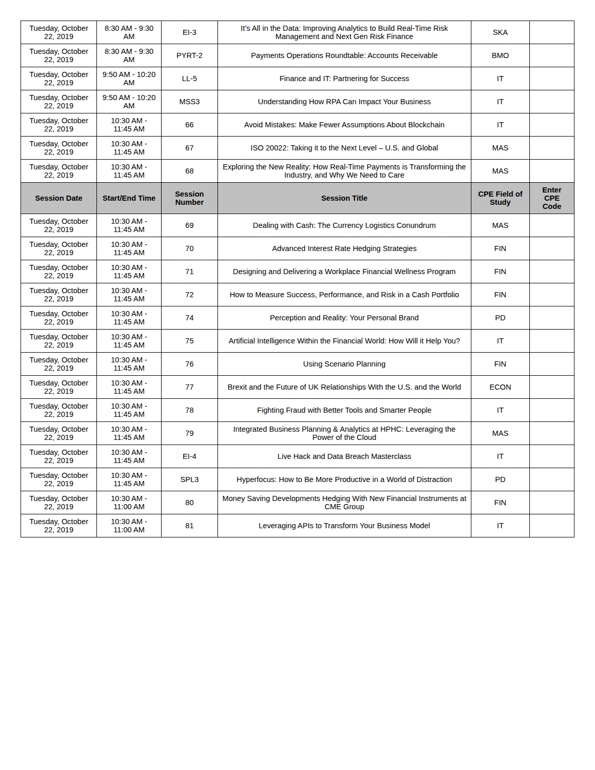| Tuesday, October 22, 2019 | 8:30 AM - 9:30 AM | EI-3 | It’s All in the Data: Improving Analytics to Build Real-Time Risk Management and Next Gen Risk Finance | SKA | |
| Tuesday, October 22, 2019 | 8:30 AM - 9:30 AM | PYRT-2 | Payments Operations Roundtable: Accounts Receivable | BMO | |
| Tuesday, October 22, 2019 | 9:50 AM - 10:20 AM | LL-5 | Finance and IT: Partnering for Success | IT | |
| Tuesday, October 22, 2019 | 9:50 AM - 10:20 AM | MSS3 | Understanding How RPA Can Impact Your Business | IT | |
| Tuesday, October 22, 2019 | 10:30 AM - 11:45 AM | 66 | Avoid Mistakes: Make Fewer Assumptions About Blockchain | IT | |
| Tuesday, October 22, 2019 | 10:30 AM - 11:45 AM | 67 | ISO 20022: Taking it to the Next Level – U.S. and Global | MAS | |
| Tuesday, October 22, 2019 | 10:30 AM - 11:45 AM | 68 | Exploring the New Reality: How Real-Time Payments is Transforming the Industry, and Why We Need to Care | MAS | |
| Session Date | Start/End Time | Session Number | Session Title | CPE Field of Study | Enter CPE Code |
| Tuesday, October 22, 2019 | 10:30 AM - 11:45 AM | 69 | Dealing with Cash: The Currency Logistics Conundrum | MAS | |
| Tuesday, October 22, 2019 | 10:30 AM - 11:45 AM | 70 | Advanced Interest Rate Hedging Strategies | FIN | |
| Tuesday, October 22, 2019 | 10:30 AM - 11:45 AM | 71 | Designing and Delivering a Workplace Financial Wellness Program | FIN | |
| Tuesday, October 22, 2019 | 10:30 AM - 11:45 AM | 72 | How to Measure Success, Performance, and Risk in a Cash Portfolio | FIN | |
| Tuesday, October 22, 2019 | 10:30 AM - 11:45 AM | 74 | Perception and Reality: Your Personal Brand | PD | |
| Tuesday, October 22, 2019 | 10:30 AM - 11:45 AM | 75 | Artificial Intelligence Within the Financial World: How Will it Help You? | IT | |
| Tuesday, October 22, 2019 | 10:30 AM - 11:45 AM | 76 | Using Scenario Planning | FIN | |
| Tuesday, October 22, 2019 | 10:30 AM - 11:45 AM | 77 | Brexit and the Future of UK Relationships With the U.S. and the World | ECON | |
| Tuesday, October 22, 2019 | 10:30 AM - 11:45 AM | 78 | Fighting Fraud with Better Tools and Smarter People | IT | |
| Tuesday, October 22, 2019 | 10:30 AM - 11:45 AM | 79 | Integrated Business Planning & Analytics at HPHC: Leveraging the Power of the Cloud | MAS | |
| Tuesday, October 22, 2019 | 10:30 AM - 11:45 AM | EI-4 | Live Hack and Data Breach Masterclass | IT | |
| Tuesday, October 22, 2019 | 10:30 AM - 11:45 AM | SPL3 | Hyperfocus: How to Be More Productive in a World of Distraction | PD | |
| Tuesday, October 22, 2019 | 10:30 AM - 11:00 AM | 80 | Money Saving Developments Hedging With New Financial Instruments at CME Group | FIN | |
| Tuesday, October 22, 2019 | 10:30 AM - 11:00 AM | 81 | Leveraging APIs to Transform Your Business Model | IT | |